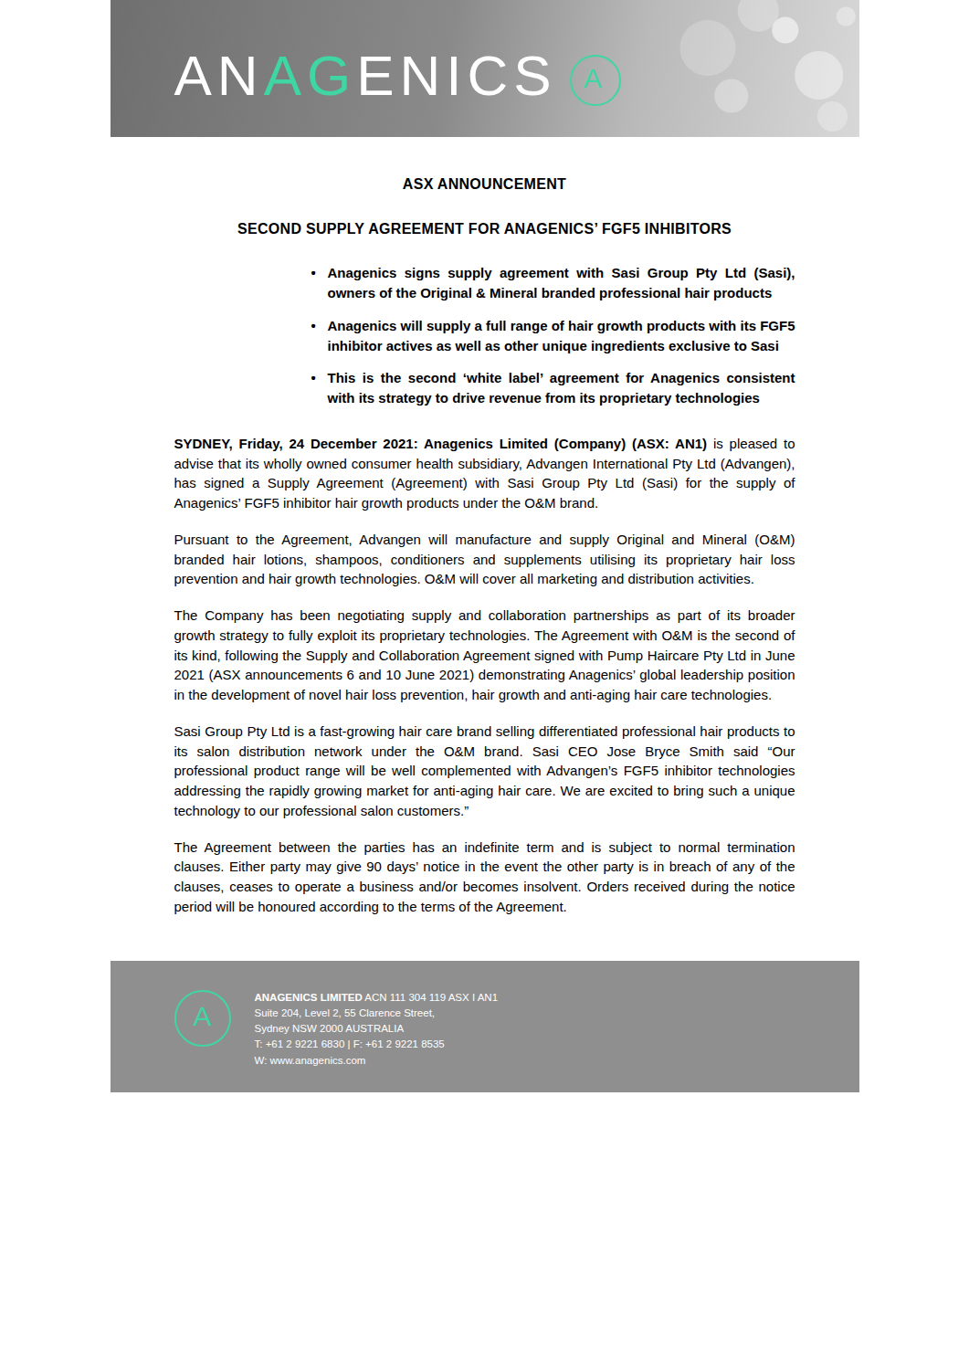ANAGENICSA
ASX ANNOUNCEMENT
SECOND SUPPLY AGREEMENT FOR ANAGENICS’ FGF5 INHIBITORS
Anagenics signs supply agreement with Sasi Group Pty Ltd (Sasi), owners of the Original & Mineral branded professional hair products
Anagenics will supply a full range of hair growth products with its FGF5 inhibitor actives as well as other unique ingredients exclusive to Sasi
This is the second ‘white label’ agreement for Anagenics consistent with its strategy to drive revenue from its proprietary technologies
SYDNEY, Friday, 24 December 2021: Anagenics Limited (Company) (ASX: AN1) is pleased to advise that its wholly owned consumer health subsidiary, Advangen International Pty Ltd (Advangen), has signed a Supply Agreement (Agreement) with Sasi Group Pty Ltd (Sasi) for the supply of Anagenics’ FGF5 inhibitor hair growth products under the O&M brand.
Pursuant to the Agreement, Advangen will manufacture and supply Original and Mineral (O&M) branded hair lotions, shampoos, conditioners and supplements utilising its proprietary hair loss prevention and hair growth technologies. O&M will cover all marketing and distribution activities.
The Company has been negotiating supply and collaboration partnerships as part of its broader growth strategy to fully exploit its proprietary technologies. The Agreement with O&M is the second of its kind, following the Supply and Collaboration Agreement signed with Pump Haircare Pty Ltd in June 2021 (ASX announcements 6 and 10 June 2021) demonstrating Anagenics’ global leadership position in the development of novel hair loss prevention, hair growth and anti-aging hair care technologies.
Sasi Group Pty Ltd is a fast-growing hair care brand selling differentiated professional hair products to its salon distribution network under the O&M brand. Sasi CEO Jose Bryce Smith said “Our professional product range will be well complemented with Advangen’s FGF5 inhibitor technologies addressing the rapidly growing market for anti-aging hair care. We are excited to bring such a unique technology to our professional salon customers.”
The Agreement between the parties has an indefinite term and is subject to normal termination clauses. Either party may give 90 days’ notice in the event the other party is in breach of any of the clauses, ceases to operate a business and/or becomes insolvent. Orders received during the notice period will be honoured according to the terms of the Agreement.
A
ANAGENICS LIMITED ACN 111 304 119 ASX I AN1
Suite 204, Level 2, 55 Clarence Street,
Sydney NSW 2000 AUSTRALIA
T: +61 2 9221 6830 | F: +61 2 9221 8535
W: www.anagenics.com